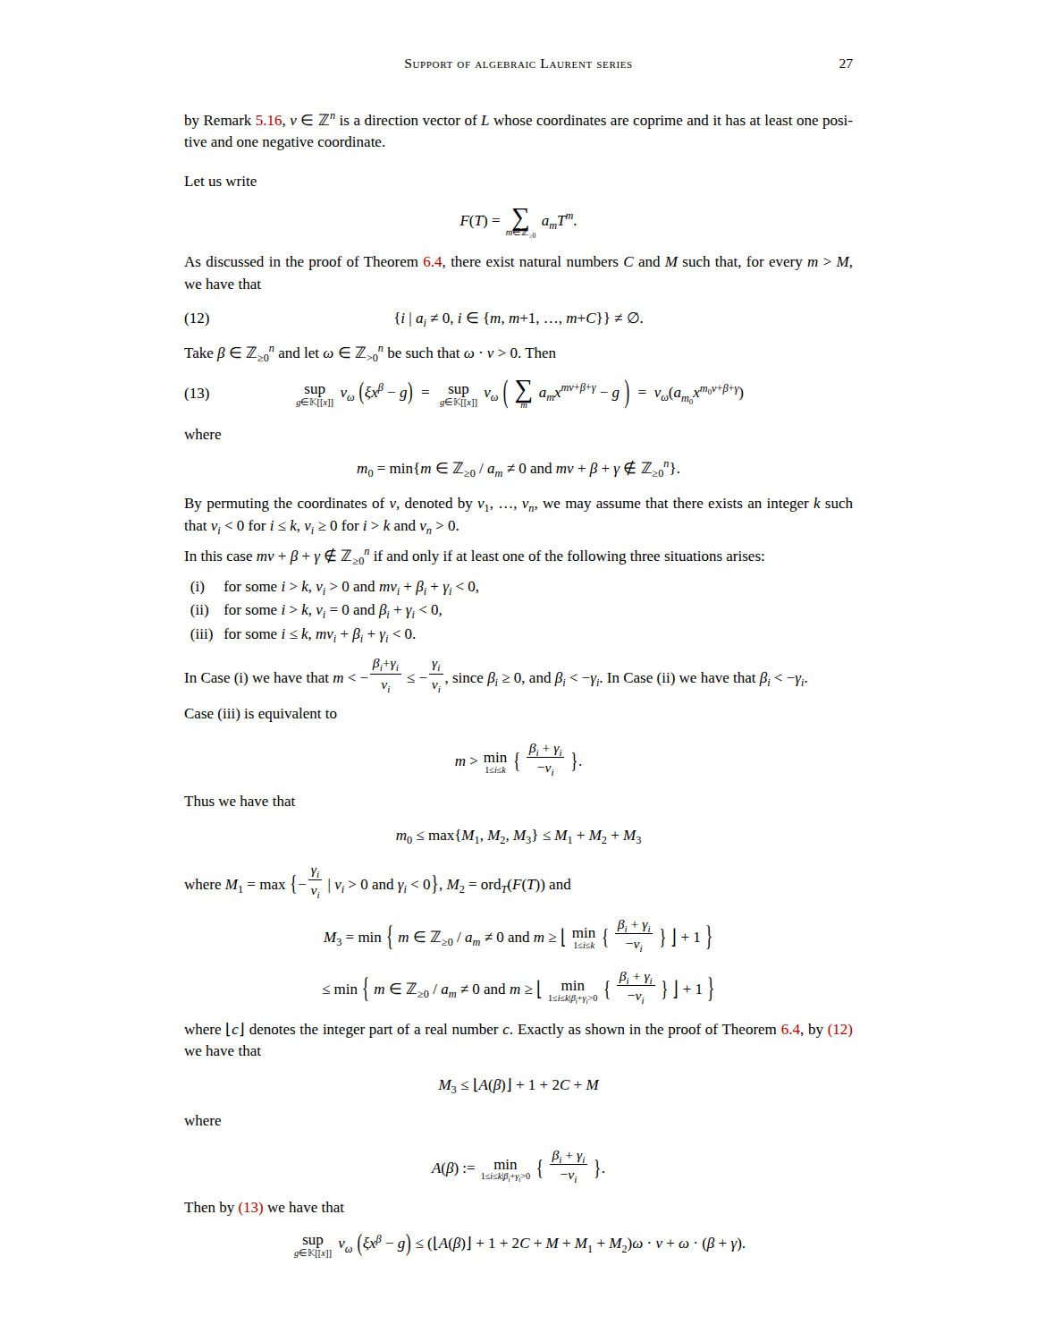Support of algebraic Laurent series 27
by Remark 5.16, v ∈ ℤn is a direction vector of L whose coordinates are coprime and it has at least one positive and one negative coordinate.
Let us write
F(T) = ∑m∈ℤ≥0 amTm.
As discussed in the proof of Theorem 6.4, there exist natural numbers C and M such that, for every m > M, we have that
(12) {i | ai ≠ 0, i ∈ {m, m+1, …, m+C}} ≠ ∅.
Take β ∈ ℤ≥0n and let ω ∈ ℤ>0n be such that ω · v > 0. Then
(13) sup g∈𝕂[[x]] νω (ξxβ − g) = sup g∈𝕂[[x]] νω ( ∑m amxmv+β+γ − g ) = νω(am0xm0v+β+γ)
where
m0 = min{m ∈ ℤ≥0 / am ≠ 0 and mv + β + γ ∉ ℤ≥0n}.
By permuting the coordinates of v, denoted by v1, …, vn, we may assume that there exists an integer k such that vi < 0 for i ≤ k, vi ≥ 0 for i > k and vn > 0.
In this case mv + β + γ ∉ ℤ≥0n if and only if at least one of the following three situations arises:
(i) for some i > k, vi > 0 and mvi + βi + γi < 0,
(ii) for some i > k, vi = 0 and βi + γi < 0,
(iii) for some i ≤ k, mvi + βi + γi < 0.
In Case (i) we have that m < −βi+γi vi ≤ −γi vi, since βi ≥ 0, and βi < −γi. In Case (ii) we have that βi < −γi.
Case (iii) is equivalent to
m > min 1≤i≤k { βi + γi−vi }.
Thus we have that
m0 ≤ max{M1, M2, M3} ≤ M1 + M2 + M3
where M1 = max {−γi vi | vi > 0 and γi < 0}, M2 = ordT(F(T)) and
M3 = min { m ∈ ℤ≥0 / am ≠ 0 and m ≥ ⌊ min 1≤i≤k { βi + γi−vi } ⌋ + 1 }
≤ min { m ∈ ℤ≥0 / am ≠ 0 and m ≥ ⌊ min 1≤i≤k|βi+γi>0 { βi + γi−vi } ⌋ + 1 }
where ⌊c⌋ denotes the integer part of a real number c. Exactly as shown in the proof of Theorem 6.4, by (12) we have that
M3 ≤ ⌊A(β)⌋ + 1 + 2C + M
where
A(β) := min 1≤i≤k|βi+γi>0 { βi + γi−vi }.
Then by (13) we have that
sup g∈𝕂[[x]] νω (ξxβ − g) ≤ (⌊A(β)⌋ + 1 + 2C + M + M1 + M2)ω · v + ω · (β + γ).